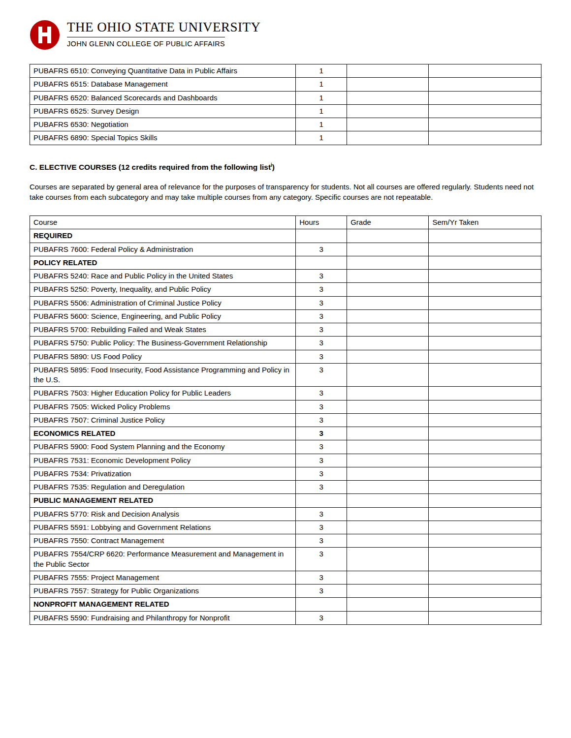THE OHIO STATE UNIVERSITY
JOHN GLENN COLLEGE OF PUBLIC AFFAIRS
| PUBAFRS 6510: Conveying Quantitative Data in Public Affairs | 1 | | |
| PUBAFRS 6515: Database Management | 1 | | |
| PUBAFRS 6520: Balanced Scorecards and Dashboards | 1 | | |
| PUBAFRS 6525: Survey Design | 1 | | |
| PUBAFRS 6530: Negotiation | 1 | | |
| PUBAFRS 6890: Special Topics Skills | 1 | | |
C. ELECTIVE COURSES (12 credits required from the following listi)
Courses are separated by general area of relevance for the purposes of transparency for students. Not all courses are offered regularly. Students need not take courses from each subcategory and may take multiple courses from any category. Specific courses are not repeatable.
| Course | Hours | Grade | Sem/Yr Taken |
| REQUIRED | | | |
| PUBAFRS 7600: Federal Policy & Administration | 3 | | |
| POLICY RELATED | | | |
| PUBAFRS 5240: Race and Public Policy in the United States | 3 | | |
| PUBAFRS 5250: Poverty, Inequality, and Public Policy | 3 | | |
| PUBAFRS 5506: Administration of Criminal Justice Policy | 3 | | |
| PUBAFRS 5600: Science, Engineering, and Public Policy | 3 | | |
| PUBAFRS 5700: Rebuilding Failed and Weak States | 3 | | |
| PUBAFRS 5750: Public Policy: The Business-Government Relationship | 3 | | |
| PUBAFRS 5890: US Food Policy | 3 | | |
| PUBAFRS 5895: Food Insecurity, Food Assistance Programming and Policy in the U.S. | 3 | | |
| PUBAFRS 7503: Higher Education Policy for Public Leaders | 3 | | |
| PUBAFRS 7505: Wicked Policy Problems | 3 | | |
| PUBAFRS 7507: Criminal Justice Policy | 3 | | |
| ECONOMICS RELATED | 3 | | |
| PUBAFRS 5900: Food System Planning and the Economy | 3 | | |
| PUBAFRS 7531: Economic Development Policy | 3 | | |
| PUBAFRS 7534: Privatization | 3 | | |
| PUBAFRS 7535: Regulation and Deregulation | 3 | | |
| PUBLIC MANAGEMENT RELATED | | | |
| PUBAFRS 5770: Risk and Decision Analysis | 3 | | |
| PUBAFRS 5591: Lobbying and Government Relations | 3 | | |
| PUBAFRS 7550: Contract Management | 3 | | |
| PUBAFRS 7554/CRP 6620: Performance Measurement and Management in the Public Sector | 3 | | |
| PUBAFRS 7555: Project Management | 3 | | |
| PUBAFRS 7557: Strategy for Public Organizations | 3 | | |
| NONPROFIT MANAGEMENT RELATED | | | |
| PUBAFRS 5590: Fundraising and Philanthropy for Nonprofit | 3 | | |